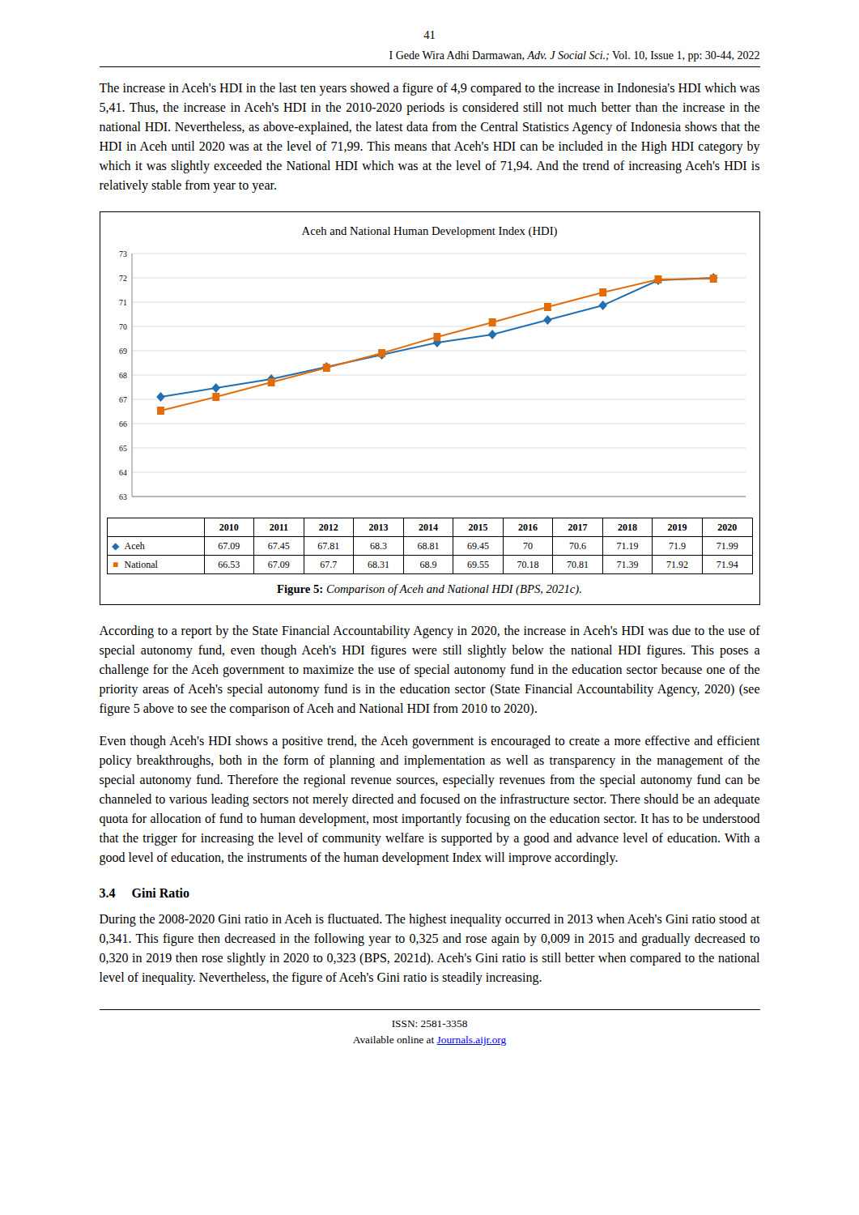41
I Gede Wira Adhi Darmawan, Adv. J Social Sci.; Vol. 10, Issue 1, pp: 30-44, 2022
The increase in Aceh's HDI in the last ten years showed a figure of 4,9 compared to the increase in Indonesia's HDI which was 5,41. Thus, the increase in Aceh's HDI in the 2010-2020 periods is considered still not much better than the increase in the national HDI. Nevertheless, as above-explained, the latest data from the Central Statistics Agency of Indonesia shows that the HDI in Aceh until 2020 was at the level of 71,99. This means that Aceh's HDI can be included in the High HDI category by which it was slightly exceeded the National HDI which was at the level of 71,94. And the trend of increasing Aceh's HDI is relatively stable from year to year.
Aceh and National Human Development Index (HDI)
73 72 71 70 69 68 67 66 65 64 63
| | 2010 | 2011 | 2012 | 2013 | 2014 | 2015 | 2016 | 2017 | 2018 | 2019 | 2020 |
| --- | --- | --- | --- | --- | --- | --- | --- | --- | --- | --- | --- |
| ◆ Aceh | 67.09 | 67.45 | 67.81 | 68.3 | 68.81 | 69.45 | 70 | 70.6 | 71.19 | 71.9 | 71.99 |
| ■ National | 66.53 | 67.09 | 67.7 | 68.31 | 68.9 | 69.55 | 70.18 | 70.81 | 71.39 | 71.92 | 71.94 |
Figure 5: Comparison of Aceh and National HDI (BPS, 2021c).
According to a report by the State Financial Accountability Agency in 2020, the increase in Aceh's HDI was due to the use of special autonomy fund, even though Aceh's HDI figures were still slightly below the national HDI figures. This poses a challenge for the Aceh government to maximize the use of special autonomy fund in the education sector because one of the priority areas of Aceh's special autonomy fund is in the education sector (State Financial Accountability Agency, 2020) (see figure 5 above to see the comparison of Aceh and National HDI from 2010 to 2020).
Even though Aceh's HDI shows a positive trend, the Aceh government is encouraged to create a more effective and efficient policy breakthroughs, both in the form of planning and implementation as well as transparency in the management of the special autonomy fund. Therefore the regional revenue sources, especially revenues from the special autonomy fund can be channeled to various leading sectors not merely directed and focused on the infrastructure sector. There should be an adequate quota for allocation of fund to human development, most importantly focusing on the education sector. It has to be understood that the trigger for increasing the level of community welfare is supported by a good and advance level of education. With a good level of education, the instruments of the human development Index will improve accordingly.
3.4 Gini Ratio
During the 2008-2020 Gini ratio in Aceh is fluctuated. The highest inequality occurred in 2013 when Aceh's Gini ratio stood at 0,341. This figure then decreased in the following year to 0,325 and rose again by 0,009 in 2015 and gradually decreased to 0,320 in 2019 then rose slightly in 2020 to 0,323 (BPS, 2021d). Aceh's Gini ratio is still better when compared to the national level of inequality. Nevertheless, the figure of Aceh's Gini ratio is steadily increasing.
ISSN: 2581-3358
Available online at Journals.aijr.org